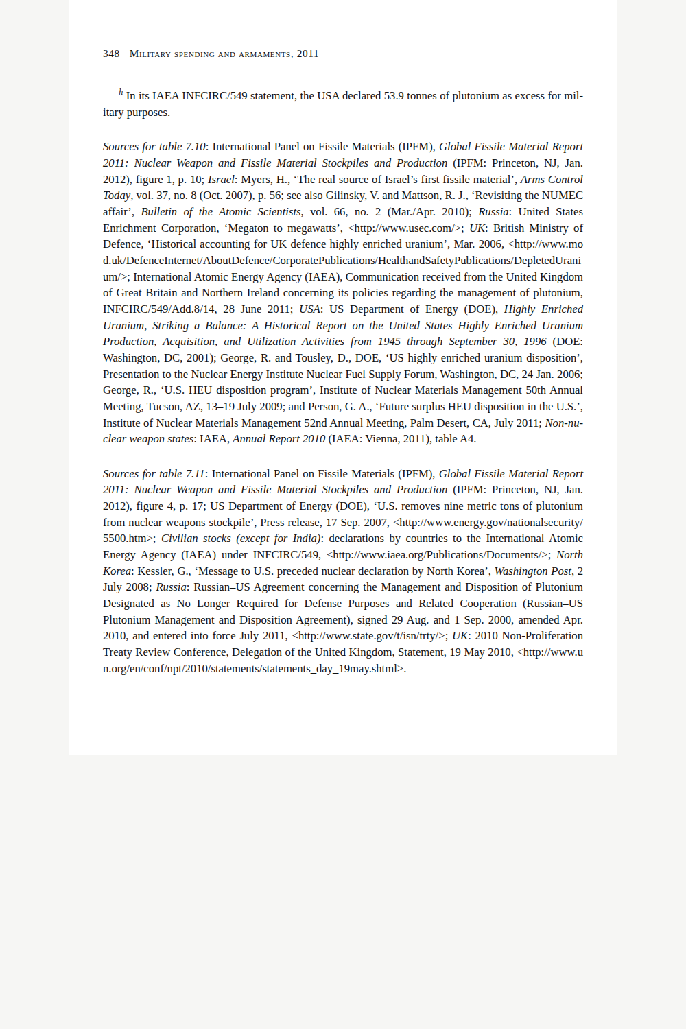348 Military spending and armaments, 2011
h In its IAEA INFCIRC/549 statement, the USA declared 53.9 tonnes of plutonium as excess for military purposes.
Sources for table 7.10: International Panel on Fissile Materials (IPFM), Global Fissile Material Report 2011: Nuclear Weapon and Fissile Material Stockpiles and Production (IPFM: Princeton, NJ, Jan. 2012), figure 1, p. 10; Israel: Myers, H., ‘The real source of Israel’s first fissile material’, Arms Control Today, vol. 37, no. 8 (Oct. 2007), p. 56; see also Gilinsky, V. and Mattson, R. J., ‘Revisiting the NUMEC affair’, Bulletin of the Atomic Scientists, vol. 66, no. 2 (Mar./Apr. 2010); Russia: United States Enrichment Corporation, ‘Megaton to megawatts’, <http://www.usec.com/>; UK: British Ministry of Defence, ‘Historical accounting for UK defence highly enriched uranium’, Mar. 2006, <http://www.mod.uk/DefenceInternet/AboutDefence/CorporatePublications/HealthandSafetyPublications/DepletedUranium/>; International Atomic Energy Agency (IAEA), Communication received from the United Kingdom of Great Britain and Northern Ireland concerning its policies regarding the management of plutonium, INFCIRC/549/Add.8/14, 28 June 2011; USA: US Department of Energy (DOE), Highly Enriched Uranium, Striking a Balance: A Historical Report on the United States Highly Enriched Uranium Production, Acquisition, and Utilization Activities from 1945 through September 30, 1996 (DOE: Washington, DC, 2001); George, R. and Tousley, D., DOE, ‘US highly enriched uranium disposition’, Presentation to the Nuclear Energy Institute Nuclear Fuel Supply Forum, Washington, DC, 24 Jan. 2006; George, R., ‘U.S. HEU disposition program’, Institute of Nuclear Materials Management 50th Annual Meeting, Tucson, AZ, 13–19 July 2009; and Person, G. A., ‘Future surplus HEU disposition in the U.S.’, Institute of Nuclear Materials Management 52nd Annual Meeting, Palm Desert, CA, July 2011; Non-nuclear weapon states: IAEA, Annual Report 2010 (IAEA: Vienna, 2011), table A4.
Sources for table 7.11: International Panel on Fissile Materials (IPFM), Global Fissile Material Report 2011: Nuclear Weapon and Fissile Material Stockpiles and Production (IPFM: Princeton, NJ, Jan. 2012), figure 4, p. 17; US Department of Energy (DOE), ‘U.S. removes nine metric tons of plutonium from nuclear weapons stockpile’, Press release, 17 Sep. 2007, <http://www.energy.gov/nationalsecurity/5500.htm>; Civilian stocks (except for India): declarations by countries to the International Atomic Energy Agency (IAEA) under INFCIRC/549, <http://www.iaea.org/Publications/Documents/>; North Korea: Kessler, G., ‘Message to U.S. preceded nuclear declaration by North Korea’, Washington Post, 2 July 2008; Russia: Russian–US Agreement concerning the Management and Disposition of Plutonium Designated as No Longer Required for Defense Purposes and Related Cooperation (Russian–US Plutonium Management and Disposition Agreement), signed 29 Aug. and 1 Sep. 2000, amended Apr. 2010, and entered into force July 2011, <http://www.state.gov/t/isn/trty/>; UK: 2010 Non-Proliferation Treaty Review Conference, Delegation of the United Kingdom, Statement, 19 May 2010, <http://www.un.org/en/conf/npt/2010/statements/statements_day_19may.shtml>.